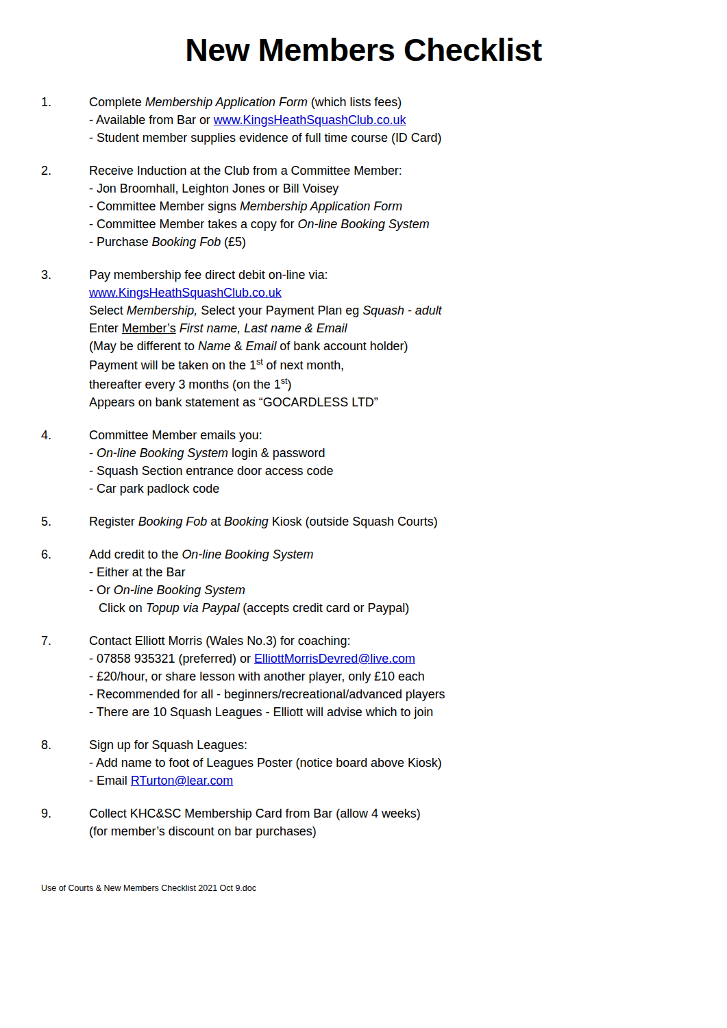New Members Checklist
Complete Membership Application Form (which lists fees)
Available from Bar or www.KingsHeathSquashClub.co.uk
Student member supplies evidence of full time course (ID Card)
Receive Induction at the Club from a Committee Member:
Jon Broomhall, Leighton Jones or Bill Voisey
Committee Member signs Membership Application Form
Committee Member takes a copy for On-line Booking System
Purchase Booking Fob (£5)
Pay membership fee direct debit on-line via:
www.KingsHeathSquashClub.co.uk
Select Membership, Select your Payment Plan eg Squash - adult
Enter Member’s First name, Last name & Email
(May be different to Name & Email of bank account holder)
Payment will be taken on the 1st of next month,
thereafter every 3 months (on the 1st)
Appears on bank statement as “GOCARDLESS LTD”
Committee Member emails you:
On-line Booking System login & password
Squash Section entrance door access code
Car park padlock code
Register Booking Fob at Booking Kiosk (outside Squash Courts)
Add credit to the On-line Booking System
Either at the Bar
Or On-line Booking System
Click on Topup via Paypal (accepts credit card or Paypal)
Contact Elliott Morris (Wales No.3) for coaching:
07858 935321 (preferred) or ElliottMorrisDevred@live.com
£20/hour, or share lesson with another player, only £10 each
Recommended for all - beginners/recreational/advanced players
There are 10 Squash Leagues - Elliott will advise which to join
Sign up for Squash Leagues:
Add name to foot of Leagues Poster (notice board above Kiosk)
Email RTurton@lear.com
Collect KHC&SC Membership Card from Bar (allow 4 weeks)
(for member’s discount on bar purchases)
Use of Courts & New Members Checklist 2021 Oct 9.doc